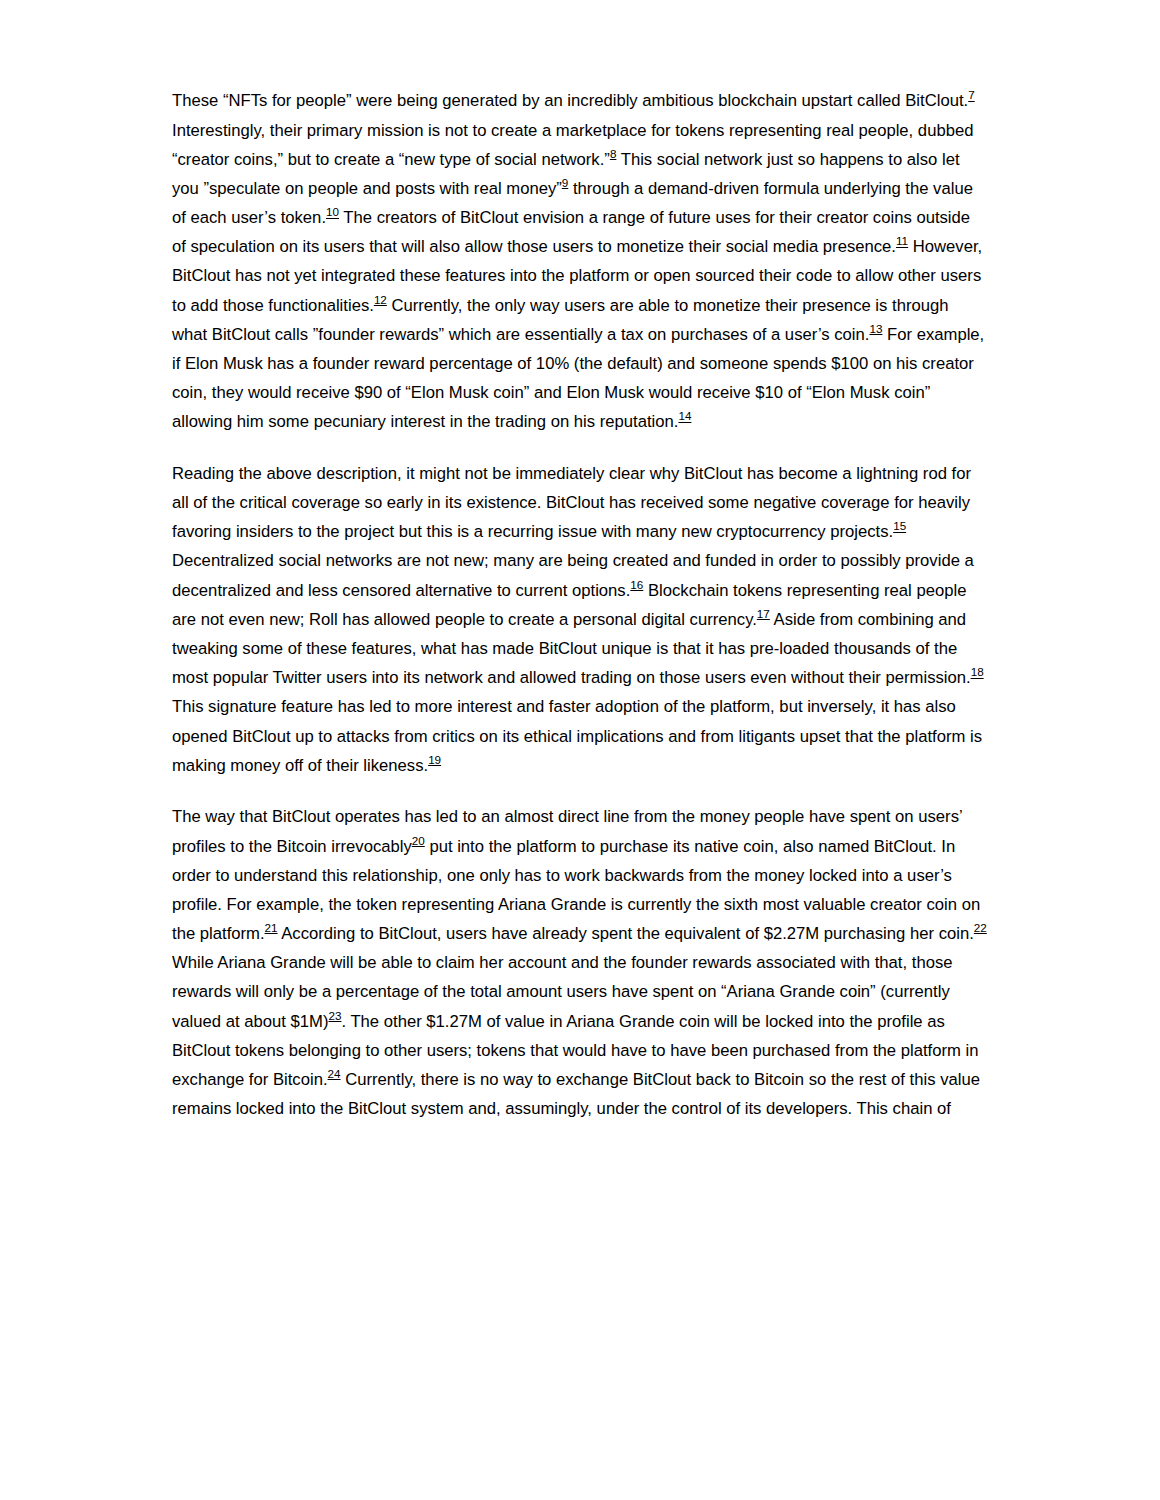These “NFTs for people” were being generated by an incredibly ambitious blockchain upstart called BitClout.7 Interestingly, their primary mission is not to create a marketplace for tokens representing real people, dubbed “creator coins,” but to create a “new type of social network.”8 This social network just so happens to also let you ”speculate on people and posts with real money”9 through a demand-driven formula underlying the value of each user’s token.10 The creators of BitClout envision a range of future uses for their creator coins outside of speculation on its users that will also allow those users to monetize their social media presence.11 However, BitClout has not yet integrated these features into the platform or open sourced their code to allow other users to add those functionalities.12 Currently, the only way users are able to monetize their presence is through what BitClout calls ”founder rewards” which are essentially a tax on purchases of a user’s coin.13 For example, if Elon Musk has a founder reward percentage of 10% (the default) and someone spends $100 on his creator coin, they would receive $90 of “Elon Musk coin” and Elon Musk would receive $10 of “Elon Musk coin” allowing him some pecuniary interest in the trading on his reputation.14
Reading the above description, it might not be immediately clear why BitClout has become a lightning rod for all of the critical coverage so early in its existence. BitClout has received some negative coverage for heavily favoring insiders to the project but this is a recurring issue with many new cryptocurrency projects.15 Decentralized social networks are not new; many are being created and funded in order to possibly provide a decentralized and less censored alternative to current options.16 Blockchain tokens representing real people are not even new; Roll has allowed people to create a personal digital currency.17 Aside from combining and tweaking some of these features, what has made BitClout unique is that it has pre-loaded thousands of the most popular Twitter users into its network and allowed trading on those users even without their permission.18 This signature feature has led to more interest and faster adoption of the platform, but inversely, it has also opened BitClout up to attacks from critics on its ethical implications and from litigants upset that the platform is making money off of their likeness.19
The way that BitClout operates has led to an almost direct line from the money people have spent on users’ profiles to the Bitcoin irrevocably20 put into the platform to purchase its native coin, also named BitClout. In order to understand this relationship, one only has to work backwards from the money locked into a user’s profile. For example, the token representing Ariana Grande is currently the sixth most valuable creator coin on the platform.21 According to BitClout, users have already spent the equivalent of $2.27M purchasing her coin.22 While Ariana Grande will be able to claim her account and the founder rewards associated with that, those rewards will only be a percentage of the total amount users have spent on “Ariana Grande coin” (currently valued at about $1M)23. The other $1.27M of value in Ariana Grande coin will be locked into the profile as BitClout tokens belonging to other users; tokens that would have to have been purchased from the platform in exchange for Bitcoin.24 Currently, there is no way to exchange BitClout back to Bitcoin so the rest of this value remains locked into the BitClout system and, assumingly, under the control of its developers. This chain of